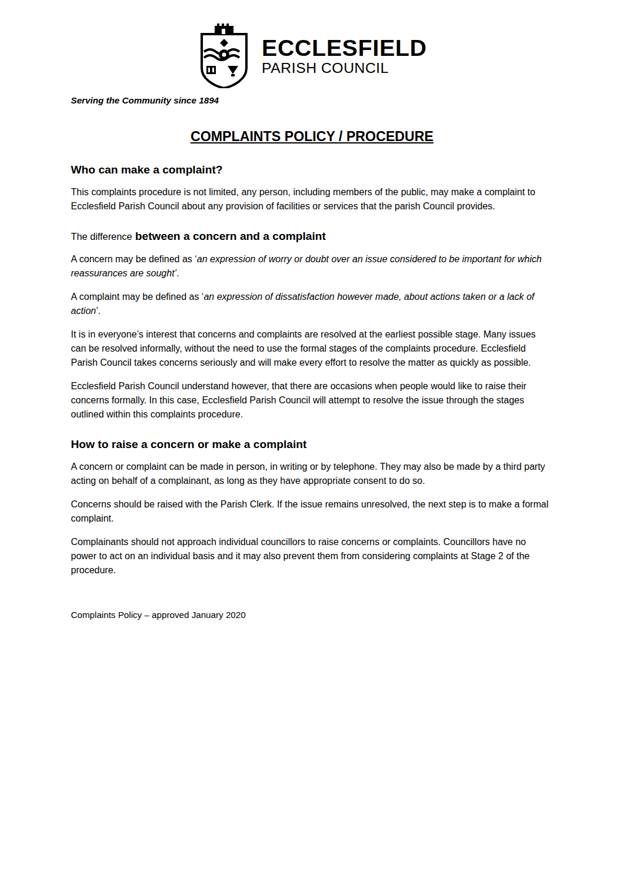ECCLESFIELD
PARISH COUNCIL
Serving the Community since 1894
COMPLAINTS POLICY / PROCEDURE
Who can make a complaint?
This complaints procedure is not limited, any person, including members of the public, may make a complaint to Ecclesfield Parish Council about any provision of facilities or services that the parish Council provides.
The difference between a concern and a complaint
A concern may be defined as ‘an expression of worry or doubt over an issue considered to be important for which reassurances are sought’.
A complaint may be defined as ‘an expression of dissatisfaction however made, about actions taken or a lack of action’.
It is in everyone’s interest that concerns and complaints are resolved at the earliest possible stage. Many issues can be resolved informally, without the need to use the formal stages of the complaints procedure. Ecclesfield Parish Council takes concerns seriously and will make every effort to resolve the matter as quickly as possible.
Ecclesfield Parish Council understand however, that there are occasions when people would like to raise their concerns formally. In this case, Ecclesfield Parish Council will attempt to resolve the issue through the stages outlined within this complaints procedure.
How to raise a concern or make a complaint
A concern or complaint can be made in person, in writing or by telephone. They may also be made by a third party acting on behalf of a complainant, as long as they have appropriate consent to do so.
Concerns should be raised with the Parish Clerk. If the issue remains unresolved, the next step is to make a formal complaint.
Complainants should not approach individual councillors to raise concerns or complaints. Councillors have no power to act on an individual basis and it may also prevent them from considering complaints at Stage 2 of the procedure.
Complaints Policy – approved January 2020